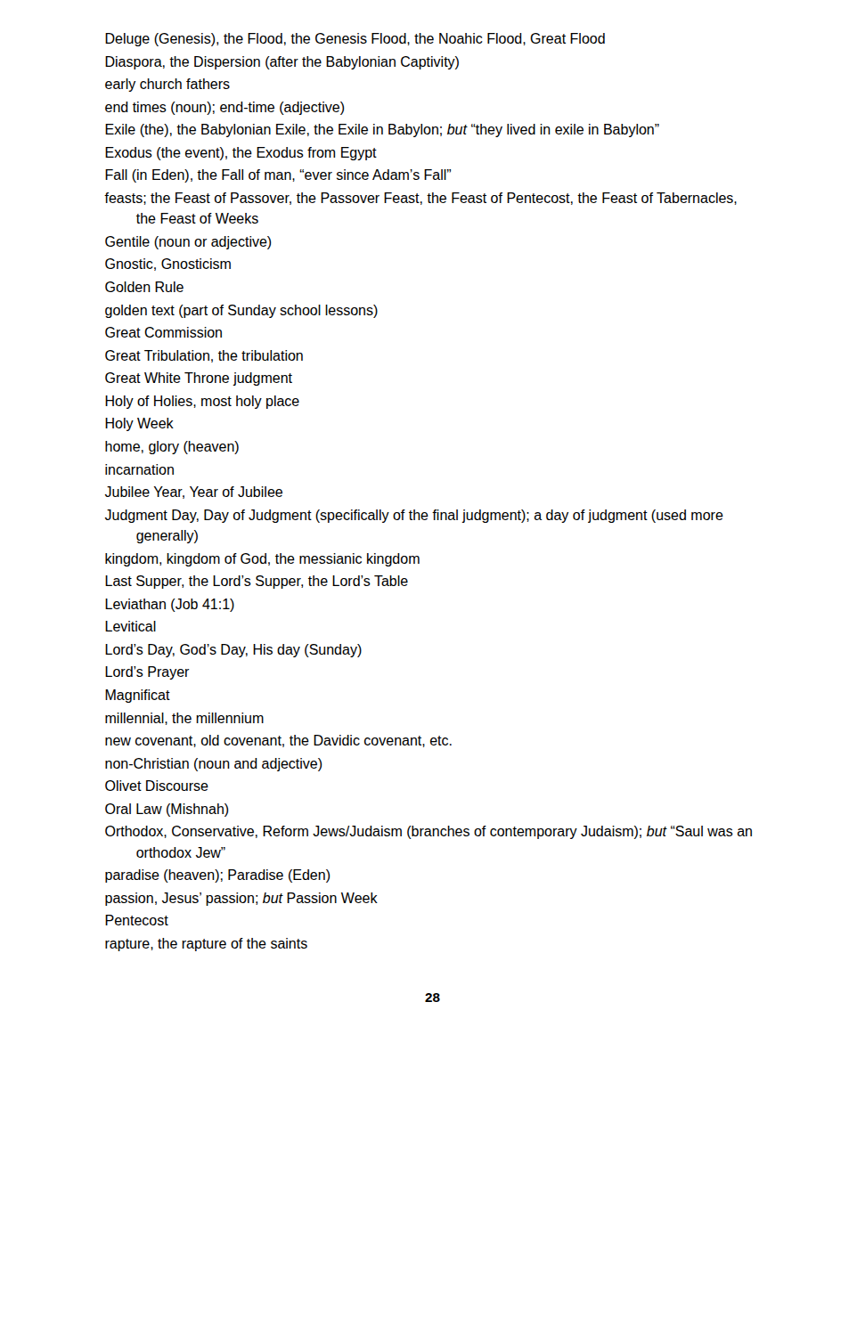Deluge (Genesis), the Flood, the Genesis Flood, the Noahic Flood, Great Flood
Diaspora, the Dispersion (after the Babylonian Captivity)
early church fathers
end times (noun); end-time (adjective)
Exile (the), the Babylonian Exile, the Exile in Babylon; but “they lived in exile in Babylon”
Exodus (the event), the Exodus from Egypt
Fall (in Eden), the Fall of man, “ever since Adam’s Fall”
feasts; the Feast of Passover, the Passover Feast, the Feast of Pentecost, the Feast of Tabernacles, the Feast of Weeks
Gentile (noun or adjective)
Gnostic, Gnosticism
Golden Rule
golden text (part of Sunday school lessons)
Great Commission
Great Tribulation, the tribulation
Great White Throne judgment
Holy of Holies, most holy place
Holy Week
home, glory (heaven)
incarnation
Jubilee Year, Year of Jubilee
Judgment Day, Day of Judgment (specifically of the final judgment); a day of judgment (used more generally)
kingdom, kingdom of God, the messianic kingdom
Last Supper, the Lord’s Supper, the Lord’s Table
Leviathan (Job 41:1)
Levitical
Lord’s Day, God’s Day, His day (Sunday)
Lord’s Prayer
Magnificat
millennial, the millennium
new covenant, old covenant, the Davidic covenant, etc.
non-Christian (noun and adjective)
Olivet Discourse
Oral Law (Mishnah)
Orthodox, Conservative, Reform Jews/Judaism (branches of contemporary Judaism); but “Saul was an orthodox Jew”
paradise (heaven); Paradise (Eden)
passion, Jesus’ passion; but Passion Week
Pentecost
rapture, the rapture of the saints
28